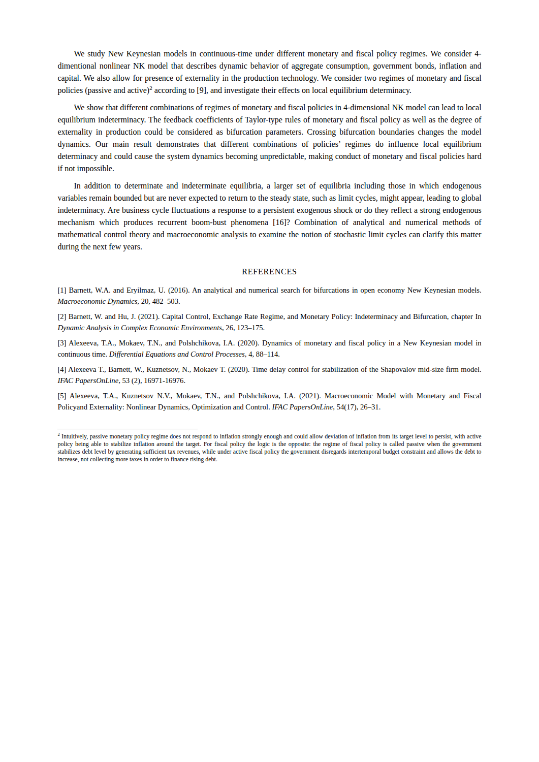We study New Keynesian models in continuous-time under different monetary and fiscal policy regimes. We consider 4-dimentional nonlinear NK model that describes dynamic behavior of aggregate consumption, government bonds, inflation and capital. We also allow for presence of externality in the production technology. We consider two regimes of monetary and fiscal policies (passive and active)2 according to [9], and investigate their effects on local equilibrium determinacy.
We show that different combinations of regimes of monetary and fiscal policies in 4-dimensional NK model can lead to local equilibrium indeterminacy. The feedback coefficients of Taylor-type rules of monetary and fiscal policy as well as the degree of externality in production could be considered as bifurcation parameters. Crossing bifurcation boundaries changes the model dynamics. Our main result demonstrates that different combinations of policies’ regimes do influence local equilibrium determinacy and could cause the system dynamics becoming unpredictable, making conduct of monetary and fiscal policies hard if not impossible.
In addition to determinate and indeterminate equilibria, a larger set of equilibria including those in which endogenous variables remain bounded but are never expected to return to the steady state, such as limit cycles, might appear, leading to global indeterminacy. Are business cycle fluctuations a response to a persistent exogenous shock or do they reflect a strong endogenous mechanism which produces recurrent boom-bust phenomena [16]? Combination of analytical and numerical methods of mathematical control theory and macroeconomic analysis to examine the notion of stochastic limit cycles can clarify this matter during the next few years.
REFERENCES
[1] Barnett, W.A. and Eryilmaz, U. (2016). An analytical and numerical search for bifurcations in open economy New Keynesian models. Macroeconomic Dynamics, 20, 482–503.
[2] Barnett, W. and Hu, J. (2021). Capital Control, Exchange Rate Regime, and Monetary Policy: Indeterminacy and Bifurcation, chapter In Dynamic Analysis in Complex Economic Environments, 26, 123–175.
[3] Alexeeva, T.A., Mokaev, T.N., and Polshchikova, I.A. (2020). Dynamics of monetary and fiscal policy in a New Keynesian model in continuous time. Differential Equations and Control Processes, 4, 88–114.
[4] Alexeeva T., Barnett, W., Kuznetsov, N., Mokaev T. (2020). Time delay control for stabilization of the Shapovalov mid-size firm model. IFAC PapersOnLine, 53 (2), 16971-16976.
[5] Alexeeva, T.A., Kuznetsov N.V., Mokaev, T.N., and Polshchikova, I.A. (2021). Macroeconomic Model with Monetary and Fiscal Policyand Externality: Nonlinear Dynamics, Optimization and Control. IFAC PapersOnLine, 54(17), 26–31.
2 Intuitively, passive monetary policy regime does not respond to inflation strongly enough and could allow deviation of inflation from its target level to persist, with active policy being able to stabilize inflation around the target. For fiscal policy the logic is the opposite: the regime of fiscal policy is called passive when the government stabilizes debt level by generating sufficient tax revenues, while under active fiscal policy the government disregards intertemporal budget constraint and allows the debt to increase, not collecting more taxes in order to finance rising debt.